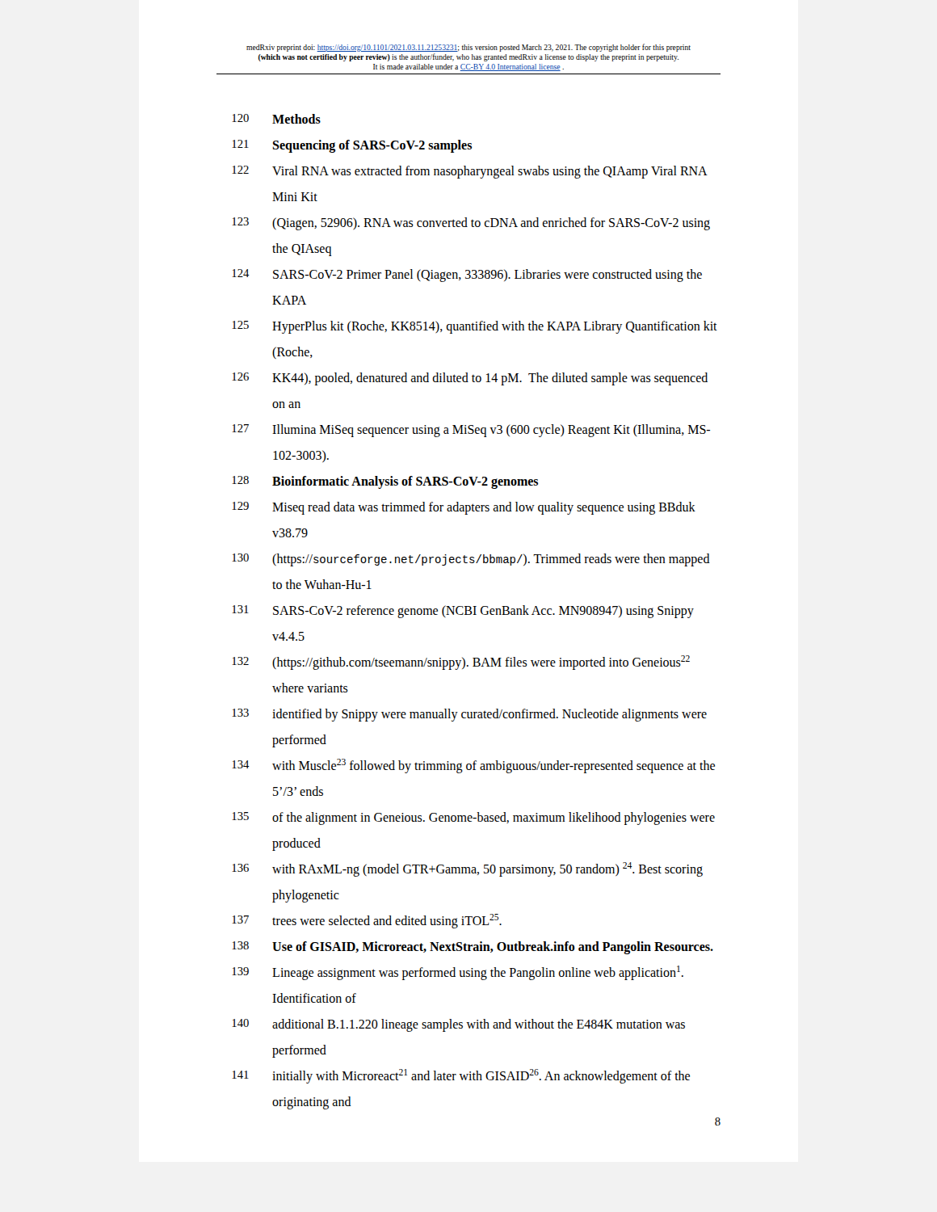medRxiv preprint doi: https://doi.org/10.1101/2021.03.11.21253231; this version posted March 23, 2021. The copyright holder for this preprint (which was not certified by peer review) is the author/funder, who has granted medRxiv a license to display the preprint in perpetuity. It is made available under a CC-BY 4.0 International license .
120
Methods
121
Sequencing of SARS-CoV-2 samples
122
Viral RNA was extracted from nasopharyngeal swabs using the QIAamp Viral RNA Mini Kit
123
(Qiagen, 52906). RNA was converted to cDNA and enriched for SARS-CoV-2 using the QIAseq
124
SARS-CoV-2 Primer Panel (Qiagen, 333896). Libraries were constructed using the KAPA
125
HyperPlus kit (Roche, KK8514), quantified with the KAPA Library Quantification kit (Roche,
126
KK44), pooled, denatured and diluted to 14 pM. The diluted sample was sequenced on an
127
Illumina MiSeq sequencer using a MiSeq v3 (600 cycle) Reagent Kit (Illumina, MS-102-3003).
128
Bioinformatic Analysis of SARS-CoV-2 genomes
129
Miseq read data was trimmed for adapters and low quality sequence using BBduk v38.79
130
(https://sourceforge.net/projects/bbmap/). Trimmed reads were then mapped to the Wuhan-Hu-1
131
SARS-CoV-2 reference genome (NCBI GenBank Acc. MN908947) using Snippy v4.4.5
132
(https://github.com/tseemann/snippy). BAM files were imported into Geneious22 where variants
133
identified by Snippy were manually curated/confirmed. Nucleotide alignments were performed
134
with Muscle23 followed by trimming of ambiguous/under-represented sequence at the 5’/3’ ends
135
of the alignment in Geneious. Genome-based, maximum likelihood phylogenies were produced
136
with RAxML-ng (model GTR+Gamma, 50 parsimony, 50 random) 24. Best scoring phylogenetic
137
trees were selected and edited using iTOL25.
138
Use of GISAID, Microreact, NextStrain, Outbreak.info and Pangolin Resources.
139
Lineage assignment was performed using the Pangolin online web application1. Identification of
140
additional B.1.1.220 lineage samples with and without the E484K mutation was performed
141
initially with Microreact21 and later with GISAID26. An acknowledgement of the originating and
8